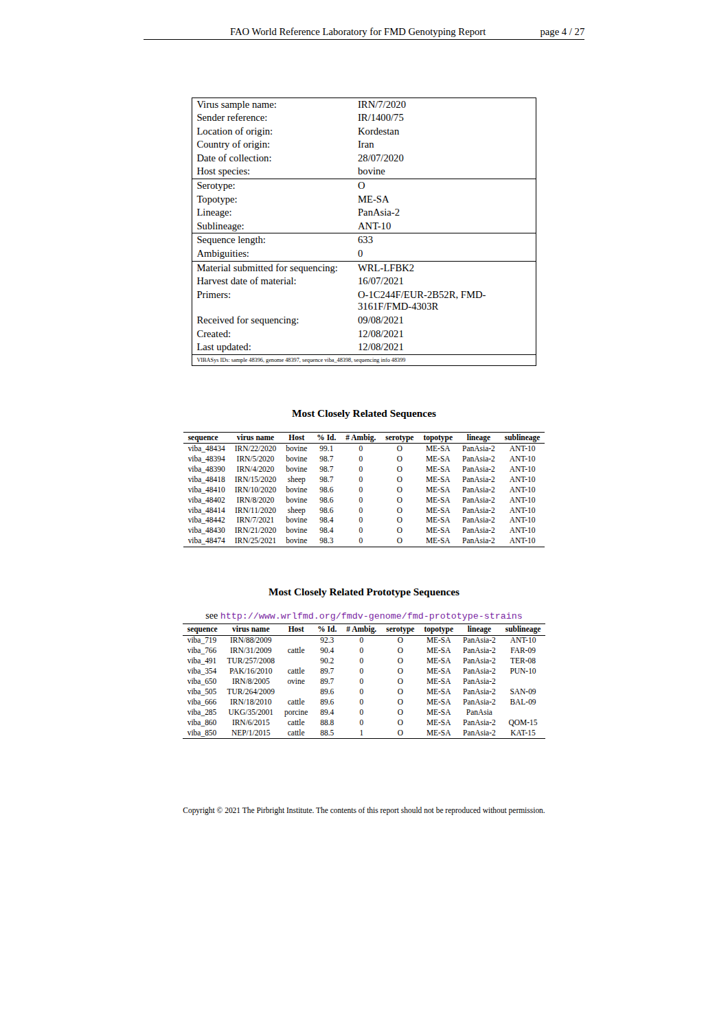FAO World Reference Laboratory for FMD Genotyping Report page 4 / 27
| Virus sample name: | IRN/7/2020 |
| Sender reference: | IR/1400/75 |
| Location of origin: | Kordestan |
| Country of origin: | Iran |
| Date of collection: | 28/07/2020 |
| Host species: | bovine |
| Serotype: | O |
| Topotype: | ME-SA |
| Lineage: | PanAsia-2 |
| Sublineage: | ANT-10 |
| Sequence length: | 633 |
| Ambiguities: | 0 |
| Material submitted for sequencing: | WRL-LFBK2 |
| Harvest date of material: | 16/07/2021 |
| Primers: | O-1C244F/EUR-2B52R, FMD-3161F/FMD-4303R |
| Received for sequencing: | 09/08/2021 |
| Created: | 12/08/2021 |
| Last updated: | 12/08/2021 |
| VIBASys IDs: sample 48396, genome 48397, sequence viba_48398, sequencing info 48399 |
Most Closely Related Sequences
| sequence | virus name | Host | % Id. | # Ambig. | serotype | topotype | lineage | sublineage |
| --- | --- | --- | --- | --- | --- | --- | --- | --- |
| viba_48434 | IRN/22/2020 | bovine | 99.1 | 0 | O | ME-SA | PanAsia-2 | ANT-10 |
| viba_48394 | IRN/5/2020 | bovine | 98.7 | 0 | O | ME-SA | PanAsia-2 | ANT-10 |
| viba_48390 | IRN/4/2020 | bovine | 98.7 | 0 | O | ME-SA | PanAsia-2 | ANT-10 |
| viba_48418 | IRN/15/2020 | sheep | 98.7 | 0 | O | ME-SA | PanAsia-2 | ANT-10 |
| viba_48410 | IRN/10/2020 | bovine | 98.6 | 0 | O | ME-SA | PanAsia-2 | ANT-10 |
| viba_48402 | IRN/8/2020 | bovine | 98.6 | 0 | O | ME-SA | PanAsia-2 | ANT-10 |
| viba_48414 | IRN/11/2020 | sheep | 98.6 | 0 | O | ME-SA | PanAsia-2 | ANT-10 |
| viba_48442 | IRN/7/2021 | bovine | 98.4 | 0 | O | ME-SA | PanAsia-2 | ANT-10 |
| viba_48430 | IRN/21/2020 | bovine | 98.4 | 0 | O | ME-SA | PanAsia-2 | ANT-10 |
| viba_48474 | IRN/25/2021 | bovine | 98.3 | 0 | O | ME-SA | PanAsia-2 | ANT-10 |
Most Closely Related Prototype Sequences
see http://www.wrlfmd.org/fmdv-genome/fmd-prototype-strains
| sequence | virus name | Host | % Id. | # Ambig. | serotype | topotype | lineage | sublineage |
| --- | --- | --- | --- | --- | --- | --- | --- | --- |
| viba_719 | IRN/88/2009 | | 92.3 | 0 | O | ME-SA | PanAsia-2 | ANT-10 |
| viba_766 | IRN/31/2009 | cattle | 90.4 | 0 | O | ME-SA | PanAsia-2 | FAR-09 |
| viba_491 | TUR/257/2008 | | 90.2 | 0 | O | ME-SA | PanAsia-2 | TER-08 |
| viba_354 | PAK/16/2010 | cattle | 89.7 | 0 | O | ME-SA | PanAsia-2 | PUN-10 |
| viba_650 | IRN/8/2005 | ovine | 89.7 | 0 | O | ME-SA | PanAsia-2 | |
| viba_505 | TUR/264/2009 | | 89.6 | 0 | O | ME-SA | PanAsia-2 | SAN-09 |
| viba_666 | IRN/18/2010 | cattle | 89.6 | 0 | O | ME-SA | PanAsia-2 | BAL-09 |
| viba_285 | UKG/35/2001 | porcine | 89.4 | 0 | O | ME-SA | PanAsia | |
| viba_860 | IRN/6/2015 | cattle | 88.8 | 0 | O | ME-SA | PanAsia-2 | QOM-15 |
| viba_850 | NEP/1/2015 | cattle | 88.5 | 1 | O | ME-SA | PanAsia-2 | KAT-15 |
Copyright © 2021 The Pirbright Institute. The contents of this report should not be reproduced without permission.